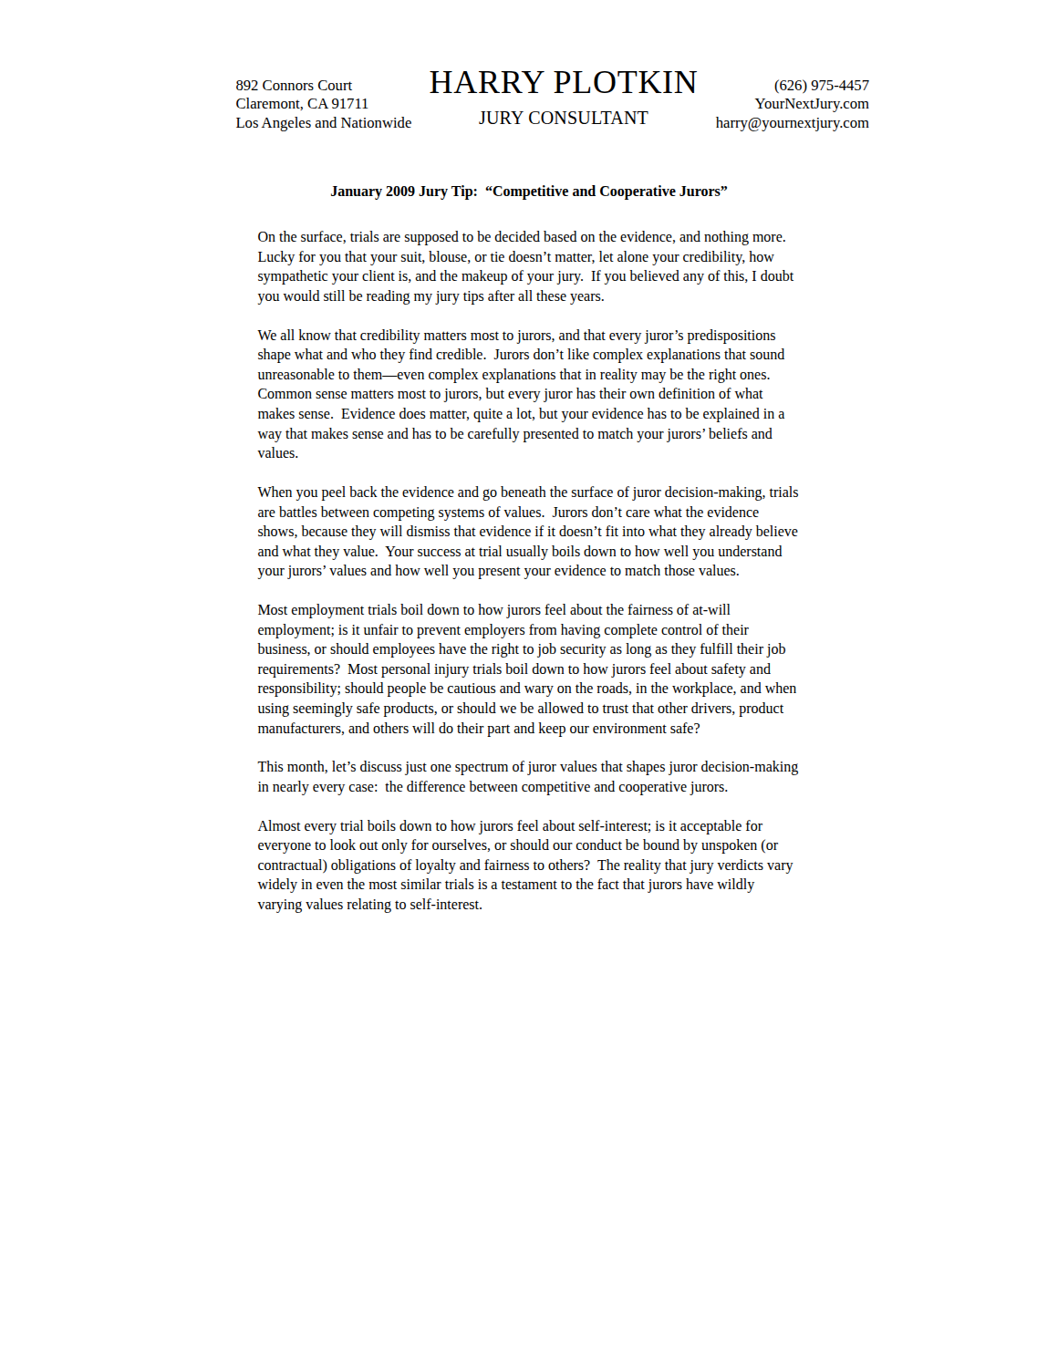892 Connors Court
Claremont, CA 91711
Los Angeles and Nationwide
HARRY PLOTKIN
JURY CONSULTANT
(626) 975-4457
YourNextJury.com
harry@yournextjury.com
January 2009 Jury Tip: “Competitive and Cooperative Jurors”
On the surface, trials are supposed to be decided based on the evidence, and nothing more. Lucky for you that your suit, blouse, or tie doesn’t matter, let alone your credibility, how sympathetic your client is, and the makeup of your jury. If you believed any of this, I doubt you would still be reading my jury tips after all these years.
We all know that credibility matters most to jurors, and that every juror’s predispositions shape what and who they find credible. Jurors don’t like complex explanations that sound unreasonable to them—even complex explanations that in reality may be the right ones. Common sense matters most to jurors, but every juror has their own definition of what makes sense. Evidence does matter, quite a lot, but your evidence has to be explained in a way that makes sense and has to be carefully presented to match your jurors’ beliefs and values.
When you peel back the evidence and go beneath the surface of juror decision-making, trials are battles between competing systems of values. Jurors don’t care what the evidence shows, because they will dismiss that evidence if it doesn’t fit into what they already believe and what they value. Your success at trial usually boils down to how well you understand your jurors’ values and how well you present your evidence to match those values.
Most employment trials boil down to how jurors feel about the fairness of at-will employment; is it unfair to prevent employers from having complete control of their business, or should employees have the right to job security as long as they fulfill their job requirements? Most personal injury trials boil down to how jurors feel about safety and responsibility; should people be cautious and wary on the roads, in the workplace, and when using seemingly safe products, or should we be allowed to trust that other drivers, product manufacturers, and others will do their part and keep our environment safe?
This month, let’s discuss just one spectrum of juror values that shapes juror decision-making in nearly every case: the difference between competitive and cooperative jurors.
Almost every trial boils down to how jurors feel about self-interest; is it acceptable for everyone to look out only for ourselves, or should our conduct be bound by unspoken (or contractual) obligations of loyalty and fairness to others? The reality that jury verdicts vary widely in even the most similar trials is a testament to the fact that jurors have wildly varying values relating to self-interest.